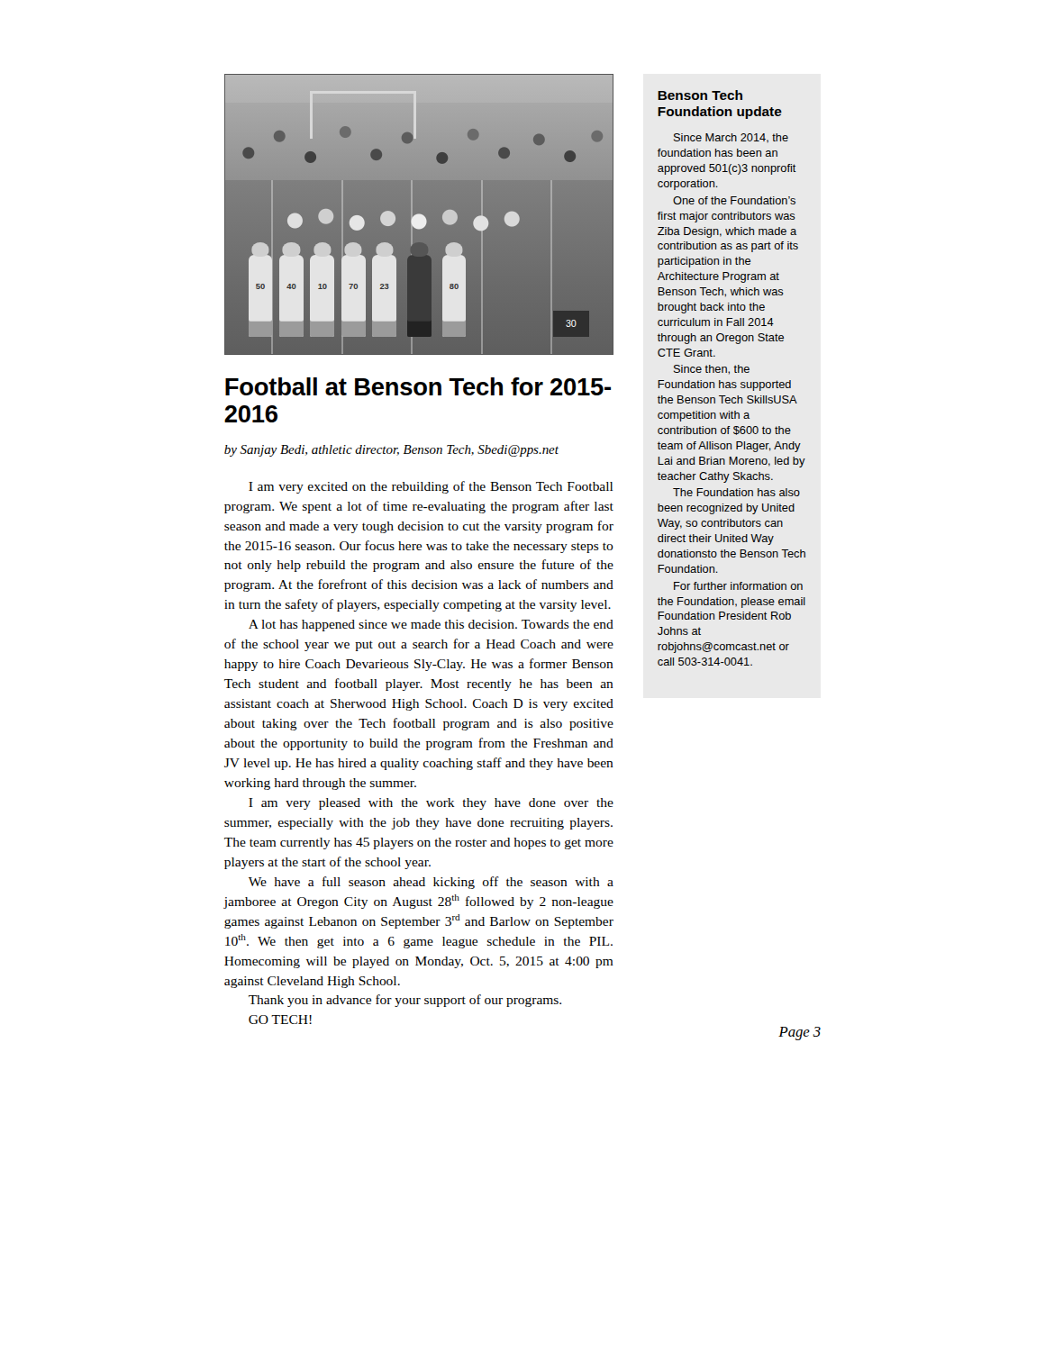50
40
10
70
23
80
30
Football at Benson Tech for 2015-2016
by Sanjay Bedi, athletic director, Benson Tech, Sbedi@pps.net
I am very excited on the rebuilding of the Benson Tech Football program. We spent a lot of time re-evaluating the program after last season and made a very tough decision to cut the varsity program for the 2015-16 season. Our focus here was to take the necessary steps to not only help rebuild the program and also ensure the future of the program. At the forefront of this decision was a lack of numbers and in turn the safety of players, especially competing at the varsity level.
A lot has happened since we made this decision. Towards the end of the school year we put out a search for a Head Coach and were happy to hire Coach Devarieous Sly-Clay. He was a former Benson Tech student and football player. Most recently he has been an assistant coach at Sherwood High School. Coach D is very excited about taking over the Tech football program and is also positive about the opportunity to build the program from the Freshman and JV level up. He has hired a quality coaching staff and they have been working hard through the summer.
I am very pleased with the work they have done over the summer, especially with the job they have done recruiting players. The team currently has 45 players on the roster and hopes to get more players at the start of the school year.
We have a full season ahead kicking off the season with a jamboree at Oregon City on August 28th followed by 2 non-league games against Lebanon on September 3rd and Barlow on September 10th. We then get into a 6 game league schedule in the PIL. Homecoming will be played on Monday, Oct. 5, 2015 at 4:00 pm against Cleveland High School.
Thank you in advance for your support of our programs.
GO TECH!
Benson Tech Foundation update
Since March 2014, the foundation has been an approved 501(c)3 nonprofit corporation.
One of the Foundation’s first major contributors was Ziba Design, which made a contribution as as part of its participation in the Architecture Program at Benson Tech, which was brought back into the curriculum in Fall 2014 through an Oregon State CTE Grant.
Since then, the Foundation has supported the Benson Tech SkillsUSA competition with a contribution of $600 to the team of Allison Plager, Andy Lai and Brian Moreno, led by teacher Cathy Skachs.
The Foundation has also been recognized by United Way, so contributors can direct their United Way donationsto the Benson Tech Foundation.
For further information on the Foundation, please email Foundation President Rob Johns at robjohns@comcast.net or call 503-314-0041.
Page 3